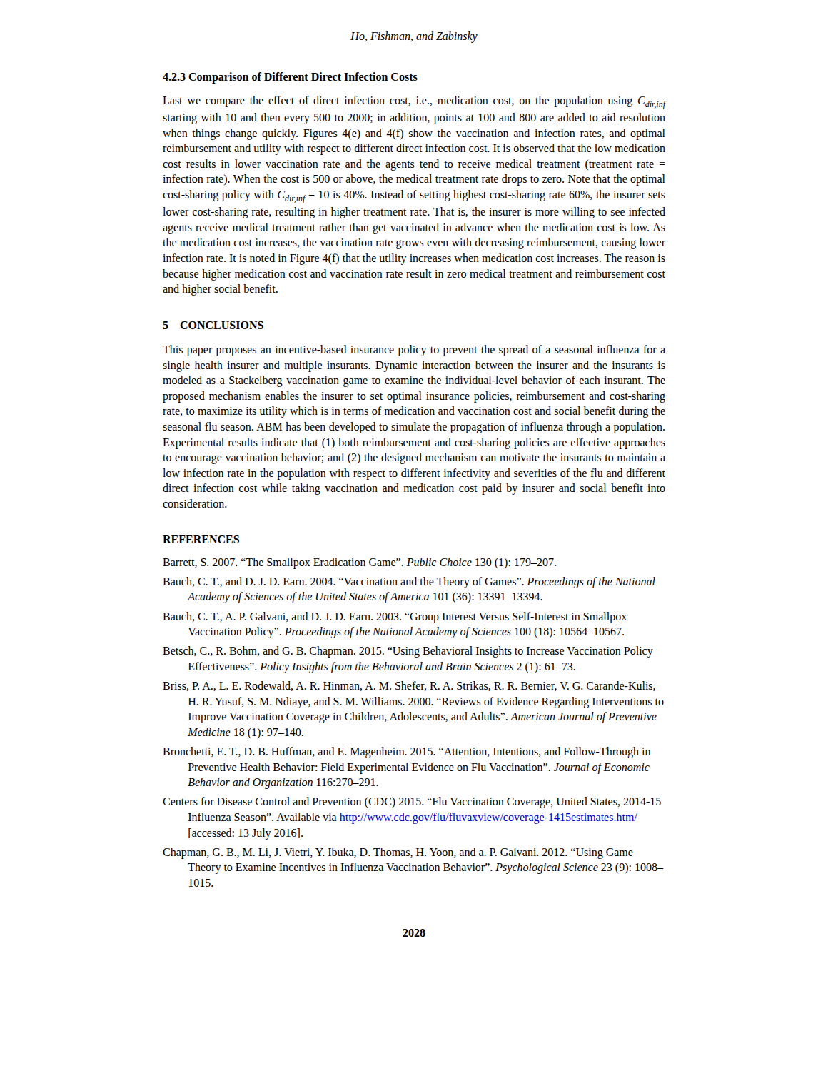Ho, Fishman, and Zabinsky
4.2.3 Comparison of Different Direct Infection Costs
Last we compare the effect of direct infection cost, i.e., medication cost, on the population using Cdir,inf starting with 10 and then every 500 to 2000; in addition, points at 100 and 800 are added to aid resolution when things change quickly. Figures 4(e) and 4(f) show the vaccination and infection rates, and optimal reimbursement and utility with respect to different direct infection cost. It is observed that the low medication cost results in lower vaccination rate and the agents tend to receive medical treatment (treatment rate = infection rate). When the cost is 500 or above, the medical treatment rate drops to zero. Note that the optimal cost-sharing policy with Cdir,inf = 10 is 40%. Instead of setting highest cost-sharing rate 60%, the insurer sets lower cost-sharing rate, resulting in higher treatment rate. That is, the insurer is more willing to see infected agents receive medical treatment rather than get vaccinated in advance when the medication cost is low. As the medication cost increases, the vaccination rate grows even with decreasing reimbursement, causing lower infection rate. It is noted in Figure 4(f) that the utility increases when medication cost increases. The reason is because higher medication cost and vaccination rate result in zero medical treatment and reimbursement cost and higher social benefit.
5 CONCLUSIONS
This paper proposes an incentive-based insurance policy to prevent the spread of a seasonal influenza for a single health insurer and multiple insurants. Dynamic interaction between the insurer and the insurants is modeled as a Stackelberg vaccination game to examine the individual-level behavior of each insurant. The proposed mechanism enables the insurer to set optimal insurance policies, reimbursement and cost-sharing rate, to maximize its utility which is in terms of medication and vaccination cost and social benefit during the seasonal flu season. ABM has been developed to simulate the propagation of influenza through a population. Experimental results indicate that (1) both reimbursement and cost-sharing policies are effective approaches to encourage vaccination behavior; and (2) the designed mechanism can motivate the insurants to maintain a low infection rate in the population with respect to different infectivity and severities of the flu and different direct infection cost while taking vaccination and medication cost paid by insurer and social benefit into consideration.
REFERENCES
Barrett, S. 2007. “The Smallpox Eradication Game”. Public Choice 130 (1): 179–207.
Bauch, C. T., and D. J. D. Earn. 2004. “Vaccination and the Theory of Games”. Proceedings of the National Academy of Sciences of the United States of America 101 (36): 13391–13394.
Bauch, C. T., A. P. Galvani, and D. J. D. Earn. 2003. “Group Interest Versus Self-Interest in Smallpox Vaccination Policy”. Proceedings of the National Academy of Sciences 100 (18): 10564–10567.
Betsch, C., R. Bohm, and G. B. Chapman. 2015. “Using Behavioral Insights to Increase Vaccination Policy Effectiveness”. Policy Insights from the Behavioral and Brain Sciences 2 (1): 61–73.
Briss, P. A., L. E. Rodewald, A. R. Hinman, A. M. Shefer, R. A. Strikas, R. R. Bernier, V. G. Carande-Kulis, H. R. Yusuf, S. M. Ndiaye, and S. M. Williams. 2000. “Reviews of Evidence Regarding Interventions to Improve Vaccination Coverage in Children, Adolescents, and Adults”. American Journal of Preventive Medicine 18 (1): 97–140.
Bronchetti, E. T., D. B. Huffman, and E. Magenheim. 2015. “Attention, Intentions, and Follow-Through in Preventive Health Behavior: Field Experimental Evidence on Flu Vaccination”. Journal of Economic Behavior and Organization 116:270–291.
Centers for Disease Control and Prevention (CDC) 2015. “Flu Vaccination Coverage, United States, 2014-15 Influenza Season”. Available via http://www.cdc.gov/flu/fluvaxview/coverage-1415estimates.htm/ [accessed: 13 July 2016].
Chapman, G. B., M. Li, J. Vietri, Y. Ibuka, D. Thomas, H. Yoon, and a. P. Galvani. 2012. “Using Game Theory to Examine Incentives in Influenza Vaccination Behavior”. Psychological Science 23 (9): 1008–1015.
2028